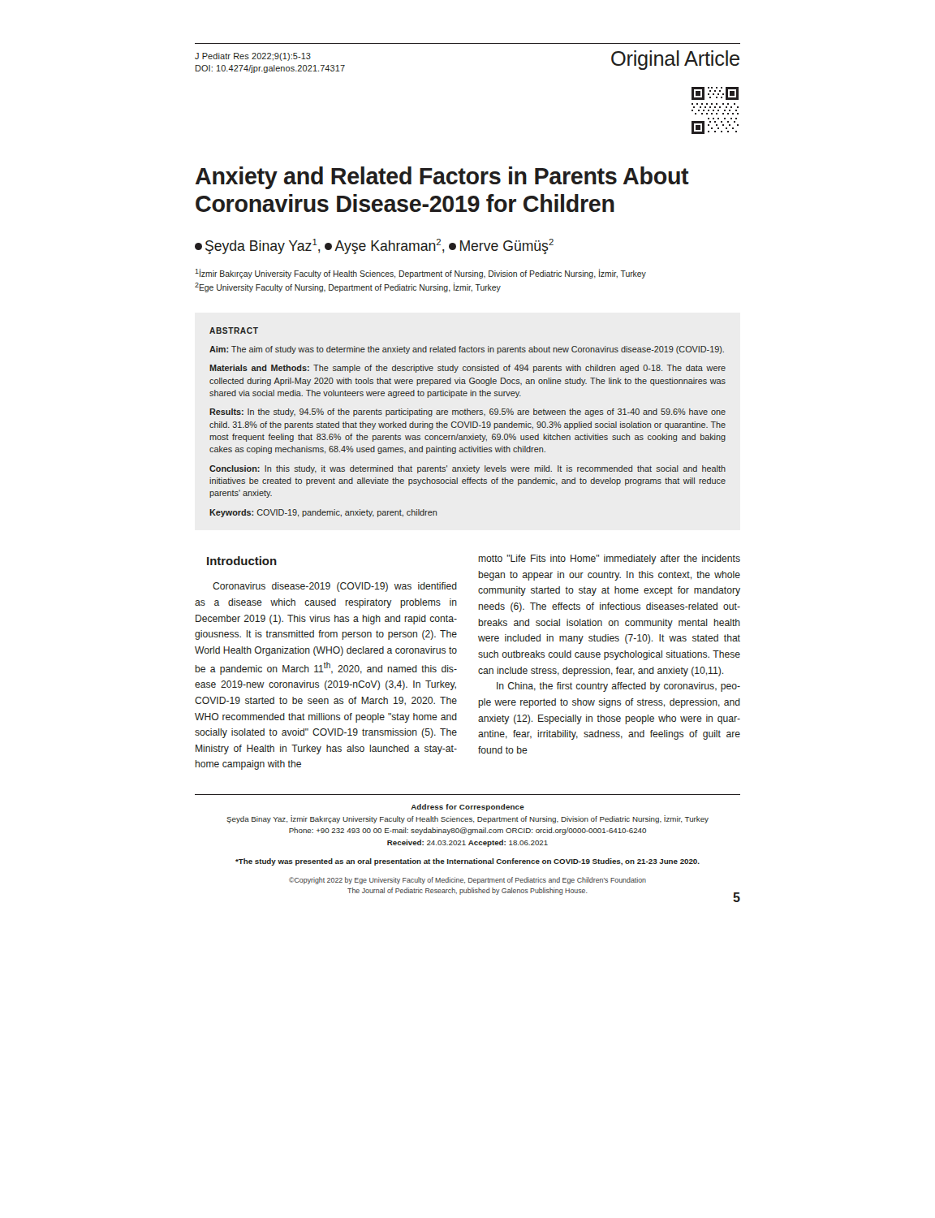J Pediatr Res 2022;9(1):5-13
DOI: 10.4274/jpr.galenos.2021.74317
Original Article
Anxiety and Related Factors in Parents About Coronavirus Disease-2019 for Children
Şeyda Binay Yaz1, Ayşe Kahraman2, Merve Gümüş2
1İzmir Bakırçay University Faculty of Health Sciences, Department of Nursing, Division of Pediatric Nursing, İzmir, Turkey
2Ege University Faculty of Nursing, Department of Pediatric Nursing, İzmir, Turkey
ABSTRACT
Aim: The aim of study was to determine the anxiety and related factors in parents about new Coronavirus disease-2019 (COVID-19).
Materials and Methods: The sample of the descriptive study consisted of 494 parents with children aged 0-18. The data were collected during April-May 2020 with tools that were prepared via Google Docs, an online study. The link to the questionnaires was shared via social media. The volunteers were agreed to participate in the survey.
Results: In the study, 94.5% of the parents participating are mothers, 69.5% are between the ages of 31-40 and 59.6% have one child. 31.8% of the parents stated that they worked during the COVID-19 pandemic, 90.3% applied social isolation or quarantine. The most frequent feeling that 83.6% of the parents was concern/anxiety, 69.0% used kitchen activities such as cooking and baking cakes as coping mechanisms, 68.4% used games, and painting activities with children.
Conclusion: In this study, it was determined that parents' anxiety levels were mild. It is recommended that social and health initiatives be created to prevent and alleviate the psychosocial effects of the pandemic, and to develop programs that will reduce parents' anxiety.
Keywords: COVID-19, pandemic, anxiety, parent, children
Introduction
Coronavirus disease-2019 (COVID-19) was identified as a disease which caused respiratory problems in December 2019 (1). This virus has a high and rapid contagiousness. It is transmitted from person to person (2). The World Health Organization (WHO) declared a coronavirus to be a pandemic on March 11th, 2020, and named this disease 2019-new coronavirus (2019-nCoV) (3,4). In Turkey, COVID-19 started to be seen as of March 19, 2020. The WHO recommended that millions of people "stay home and socially isolated to avoid" COVID-19 transmission (5). The Ministry of Health in Turkey has also launched a stay-at-home campaign with the
motto "Life Fits into Home" immediately after the incidents began to appear in our country. In this context, the whole community started to stay at home except for mandatory needs (6). The effects of infectious diseases-related outbreaks and social isolation on community mental health were included in many studies (7-10). It was stated that such outbreaks could cause psychological situations. These can include stress, depression, fear, and anxiety (10,11).
In China, the first country affected by coronavirus, people were reported to show signs of stress, depression, and anxiety (12). Especially in those people who were in quarantine, fear, irritability, sadness, and feelings of guilt are found to be
Address for Correspondence
Şeyda Binay Yaz, İzmir Bakırçay University Faculty of Health Sciences, Department of Nursing, Division of Pediatric Nursing, İzmir, Turkey
Phone: +90 232 493 00 00 E-mail: seydabinay80@gmail.com ORCID: orcid.org/0000-0001-6410-6240
Received: 24.03.2021 Accepted: 18.06.2021
*The study was presented as an oral presentation at the International Conference on COVID-19 Studies, on 21-23 June 2020.
©Copyright 2022 by Ege University Faculty of Medicine, Department of Pediatrics and Ege Children's Foundation
The Journal of Pediatric Research, published by Galenos Publishing House.
5